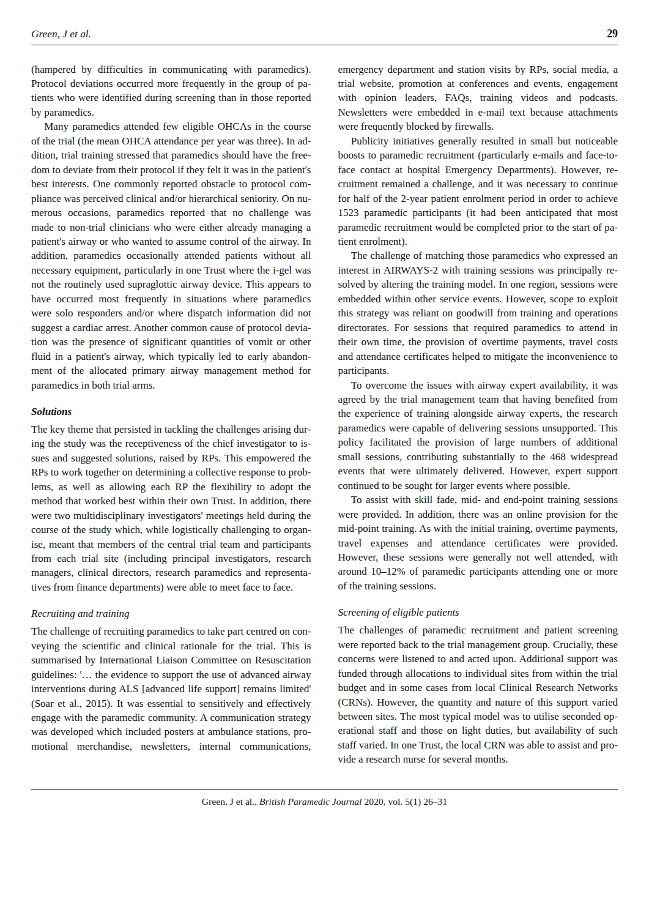Green, J et al. 29
(hampered by difficulties in communicating with paramedics). Protocol deviations occurred more frequently in the group of patients who were identified during screening than in those reported by paramedics.
Many paramedics attended few eligible OHCAs in the course of the trial (the mean OHCA attendance per year was three). In addition, trial training stressed that paramedics should have the freedom to deviate from their protocol if they felt it was in the patient's best interests. One commonly reported obstacle to protocol compliance was perceived clinical and/or hierarchical seniority. On numerous occasions, paramedics reported that no challenge was made to non-trial clinicians who were either already managing a patient's airway or who wanted to assume control of the airway. In addition, paramedics occasionally attended patients without all necessary equipment, particularly in one Trust where the i-gel was not the routinely used supraglottic airway device. This appears to have occurred most frequently in situations where paramedics were solo responders and/or where dispatch information did not suggest a cardiac arrest. Another common cause of protocol deviation was the presence of significant quantities of vomit or other fluid in a patient's airway, which typically led to early abandonment of the allocated primary airway management method for paramedics in both trial arms.
Solutions
The key theme that persisted in tackling the challenges arising during the study was the receptiveness of the chief investigator to issues and suggested solutions, raised by RPs. This empowered the RPs to work together on determining a collective response to problems, as well as allowing each RP the flexibility to adopt the method that worked best within their own Trust. In addition, there were two multidisciplinary investigators' meetings held during the course of the study which, while logistically challenging to organise, meant that members of the central trial team and participants from each trial site (including principal investigators, research managers, clinical directors, research paramedics and representatives from finance departments) were able to meet face to face.
Recruiting and training
The challenge of recruiting paramedics to take part centred on conveying the scientific and clinical rationale for the trial. This is summarised by International Liaison Committee on Resuscitation guidelines: '… the evidence to support the use of advanced airway interventions during ALS [advanced life support] remains limited' (Soar et al., 2015). It was essential to sensitively and effectively engage with the paramedic community. A communication strategy was developed which included posters at ambulance stations, promotional merchandise, newsletters, internal communications, emergency department and station visits by RPs, social media, a trial website, promotion at conferences and events, engagement with opinion leaders, FAQs, training videos and podcasts. Newsletters were embedded in e-mail text because attachments were frequently blocked by firewalls.
Publicity initiatives generally resulted in small but noticeable boosts to paramedic recruitment (particularly e-mails and face-to-face contact at hospital Emergency Departments). However, recruitment remained a challenge, and it was necessary to continue for half of the 2-year patient enrolment period in order to achieve 1523 paramedic participants (it had been anticipated that most paramedic recruitment would be completed prior to the start of patient enrolment).
The challenge of matching those paramedics who expressed an interest in AIRWAYS-2 with training sessions was principally resolved by altering the training model. In one region, sessions were embedded within other service events. However, scope to exploit this strategy was reliant on goodwill from training and operations directorates. For sessions that required paramedics to attend in their own time, the provision of overtime payments, travel costs and attendance certificates helped to mitigate the inconvenience to participants.
To overcome the issues with airway expert availability, it was agreed by the trial management team that having benefited from the experience of training alongside airway experts, the research paramedics were capable of delivering sessions unsupported. This policy facilitated the provision of large numbers of additional small sessions, contributing substantially to the 468 widespread events that were ultimately delivered. However, expert support continued to be sought for larger events where possible.
To assist with skill fade, mid- and end-point training sessions were provided. In addition, there was an online provision for the mid-point training. As with the initial training, overtime payments, travel expenses and attendance certificates were provided. However, these sessions were generally not well attended, with around 10–12% of paramedic participants attending one or more of the training sessions.
Screening of eligible patients
The challenges of paramedic recruitment and patient screening were reported back to the trial management group. Crucially, these concerns were listened to and acted upon. Additional support was funded through allocations to individual sites from within the trial budget and in some cases from local Clinical Research Networks (CRNs). However, the quantity and nature of this support varied between sites. The most typical model was to utilise seconded operational staff and those on light duties, but availability of such staff varied. In one Trust, the local CRN was able to assist and provide a research nurse for several months.
Green, J et al., British Paramedic Journal 2020, vol. 5(1) 26–31